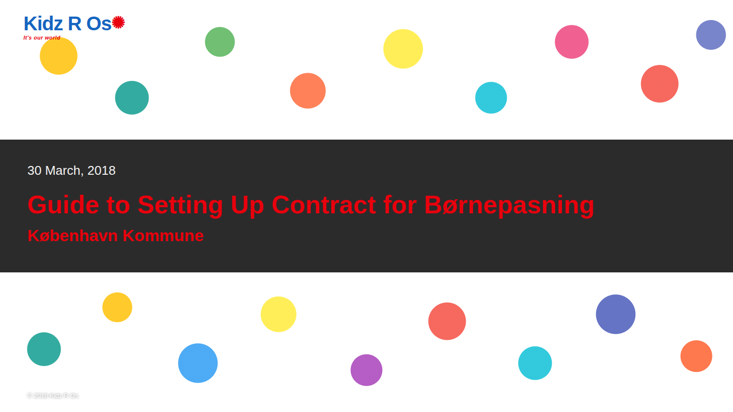Kidz R Os✺
It's our world
30 March, 2018
Guide to Setting Up Contract for Børnepasning
København Kommune
© 2018 Kidz R Os